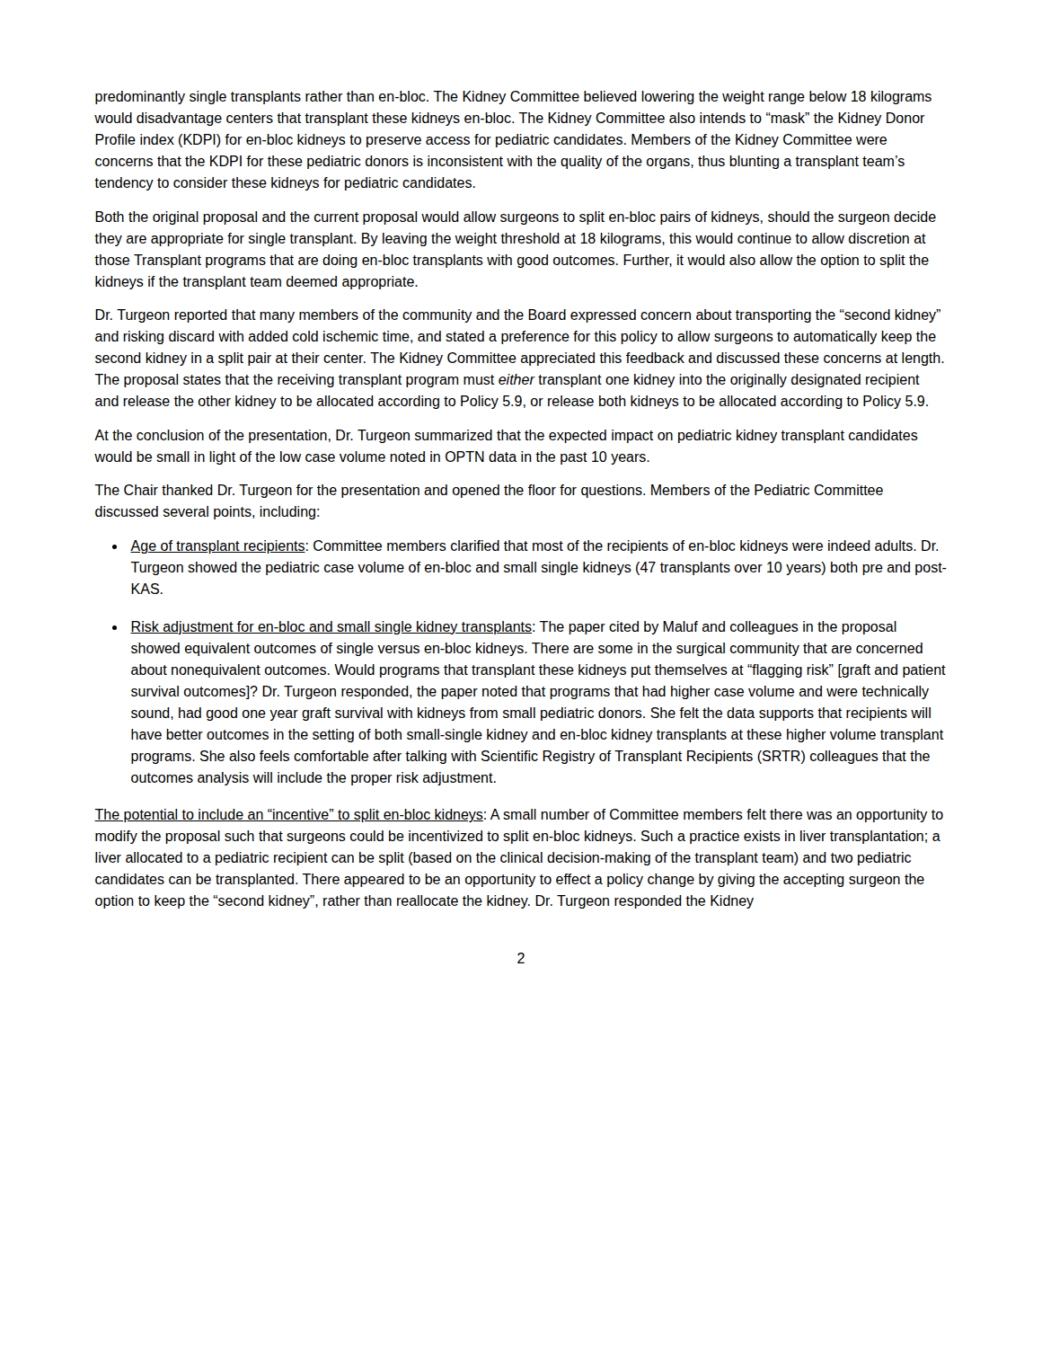predominantly single transplants rather than en-bloc. The Kidney Committee believed lowering the weight range below 18 kilograms would disadvantage centers that transplant these kidneys en-bloc. The Kidney Committee also intends to “mask” the Kidney Donor Profile index (KDPI) for en-bloc kidneys to preserve access for pediatric candidates. Members of the Kidney Committee were concerns that the KDPI for these pediatric donors is inconsistent with the quality of the organs, thus blunting a transplant team’s tendency to consider these kidneys for pediatric candidates.
Both the original proposal and the current proposal would allow surgeons to split en-bloc pairs of kidneys, should the surgeon decide they are appropriate for single transplant. By leaving the weight threshold at 18 kilograms, this would continue to allow discretion at those Transplant programs that are doing en-bloc transplants with good outcomes. Further, it would also allow the option to split the kidneys if the transplant team deemed appropriate.
Dr. Turgeon reported that many members of the community and the Board expressed concern about transporting the “second kidney” and risking discard with added cold ischemic time, and stated a preference for this policy to allow surgeons to automatically keep the second kidney in a split pair at their center. The Kidney Committee appreciated this feedback and discussed these concerns at length. The proposal states that the receiving transplant program must either transplant one kidney into the originally designated recipient and release the other kidney to be allocated according to Policy 5.9, or release both kidneys to be allocated according to Policy 5.9.
At the conclusion of the presentation, Dr. Turgeon summarized that the expected impact on pediatric kidney transplant candidates would be small in light of the low case volume noted in OPTN data in the past 10 years.
The Chair thanked Dr. Turgeon for the presentation and opened the floor for questions. Members of the Pediatric Committee discussed several points, including:
Age of transplant recipients: Committee members clarified that most of the recipients of en-bloc kidneys were indeed adults. Dr. Turgeon showed the pediatric case volume of en-bloc and small single kidneys (47 transplants over 10 years) both pre and post-KAS.
Risk adjustment for en-bloc and small single kidney transplants: The paper cited by Maluf and colleagues in the proposal showed equivalent outcomes of single versus en-bloc kidneys. There are some in the surgical community that are concerned about nonequivalent outcomes. Would programs that transplant these kidneys put themselves at “flagging risk” [graft and patient survival outcomes]? Dr. Turgeon responded, the paper noted that programs that had higher case volume and were technically sound, had good one year graft survival with kidneys from small pediatric donors. She felt the data supports that recipients will have better outcomes in the setting of both small-single kidney and en-bloc kidney transplants at these higher volume transplant programs. She also feels comfortable after talking with Scientific Registry of Transplant Recipients (SRTR) colleagues that the outcomes analysis will include the proper risk adjustment.
The potential to include an “incentive” to split en-bloc kidneys: A small number of Committee members felt there was an opportunity to modify the proposal such that surgeons could be incentivized to split en-bloc kidneys. Such a practice exists in liver transplantation; a liver allocated to a pediatric recipient can be split (based on the clinical decision-making of the transplant team) and two pediatric candidates can be transplanted. There appeared to be an opportunity to effect a policy change by giving the accepting surgeon the option to keep the “second kidney”, rather than reallocate the kidney. Dr. Turgeon responded the Kidney
2